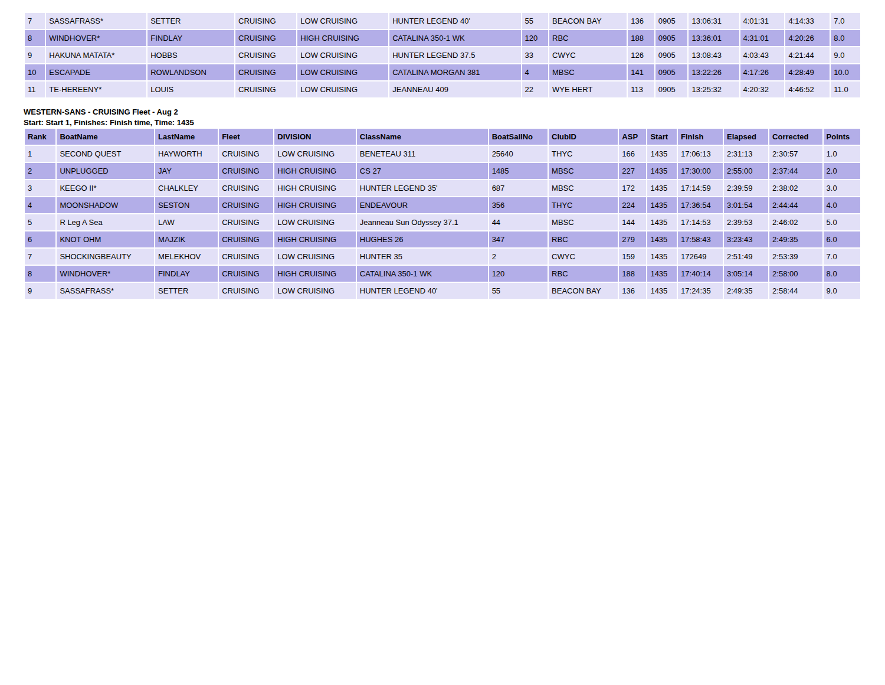| 7 | SASSAFRASS* | SETTER | CRUISING | LOW CRUISING | HUNTER LEGEND 40' | 55 | BEACON BAY | 136 | 0905 | 13:06:31 | 4:01:31 | 4:14:33 | 7.0 |
| 8 | WINDHOVER* | FINDLAY | CRUISING | HIGH CRUISING | CATALINA 350-1 WK | 120 | RBC | 188 | 0905 | 13:36:01 | 4:31:01 | 4:20:26 | 8.0 |
| 9 | HAKUNA MATATA* | HOBBS | CRUISING | LOW CRUISING | HUNTER LEGEND 37.5 | 33 | CWYC | 126 | 0905 | 13:08:43 | 4:03:43 | 4:21:44 | 9.0 |
| 10 | ESCAPADE | ROWLANDSON | CRUISING | LOW CRUISING | CATALINA MORGAN 381 | 4 | MBSC | 141 | 0905 | 13:22:26 | 4:17:26 | 4:28:49 | 10.0 |
| 11 | TE-HEREENY* | LOUIS | CRUISING | LOW CRUISING | JEANNEAU 409 | 22 | WYE HERT | 113 | 0905 | 13:25:32 | 4:20:32 | 4:46:52 | 11.0 |
WESTERN-SANS - CRUISING Fleet - Aug 2 Start: Start 1, Finishes: Finish time, Time: 1435
| Rank | BoatName | LastName | Fleet | DIVISION | ClassName | BoatSailNo | ClubID | ASP | Start | Finish | Elapsed | Corrected | Points |
| --- | --- | --- | --- | --- | --- | --- | --- | --- | --- | --- | --- | --- | --- |
| 1 | SECOND QUEST | HAYWORTH | CRUISING | LOW CRUISING | BENETEAU 311 | 25640 | THYC | 166 | 1435 | 17:06:13 | 2:31:13 | 2:30:57 | 1.0 |
| 2 | UNPLUGGED | JAY | CRUISING | HIGH CRUISING | CS 27 | 1485 | MBSC | 227 | 1435 | 17:30:00 | 2:55:00 | 2:37:44 | 2.0 |
| 3 | KEEGO II* | CHALKLEY | CRUISING | HIGH CRUISING | HUNTER LEGEND 35' | 687 | MBSC | 172 | 1435 | 17:14:59 | 2:39:59 | 2:38:02 | 3.0 |
| 4 | MOONSHADOW | SESTON | CRUISING | HIGH CRUISING | ENDEAVOUR | 356 | THYC | 224 | 1435 | 17:36:54 | 3:01:54 | 2:44:44 | 4.0 |
| 5 | R Leg A Sea | LAW | CRUISING | LOW CRUISING | Jeanneau Sun Odyssey 37.1 | 44 | MBSC | 144 | 1435 | 17:14:53 | 2:39:53 | 2:46:02 | 5.0 |
| 6 | KNOT OHM | MAJZIK | CRUISING | HIGH CRUISING | HUGHES 26 | 347 | RBC | 279 | 1435 | 17:58:43 | 3:23:43 | 2:49:35 | 6.0 |
| 7 | SHOCKINGBEAUTY | MELEKHOV | CRUISING | LOW CRUISING | HUNTER 35 | 2 | CWYC | 159 | 1435 | 172649 | 2:51:49 | 2:53:39 | 7.0 |
| 8 | WINDHOVER* | FINDLAY | CRUISING | HIGH CRUISING | CATALINA 350-1 WK | 120 | RBC | 188 | 1435 | 17:40:14 | 3:05:14 | 2:58:00 | 8.0 |
| 9 | SASSAFRASS* | SETTER | CRUISING | LOW CRUISING | HUNTER LEGEND 40' | 55 | BEACON BAY | 136 | 1435 | 17:24:35 | 2:49:35 | 2:58:44 | 9.0 |